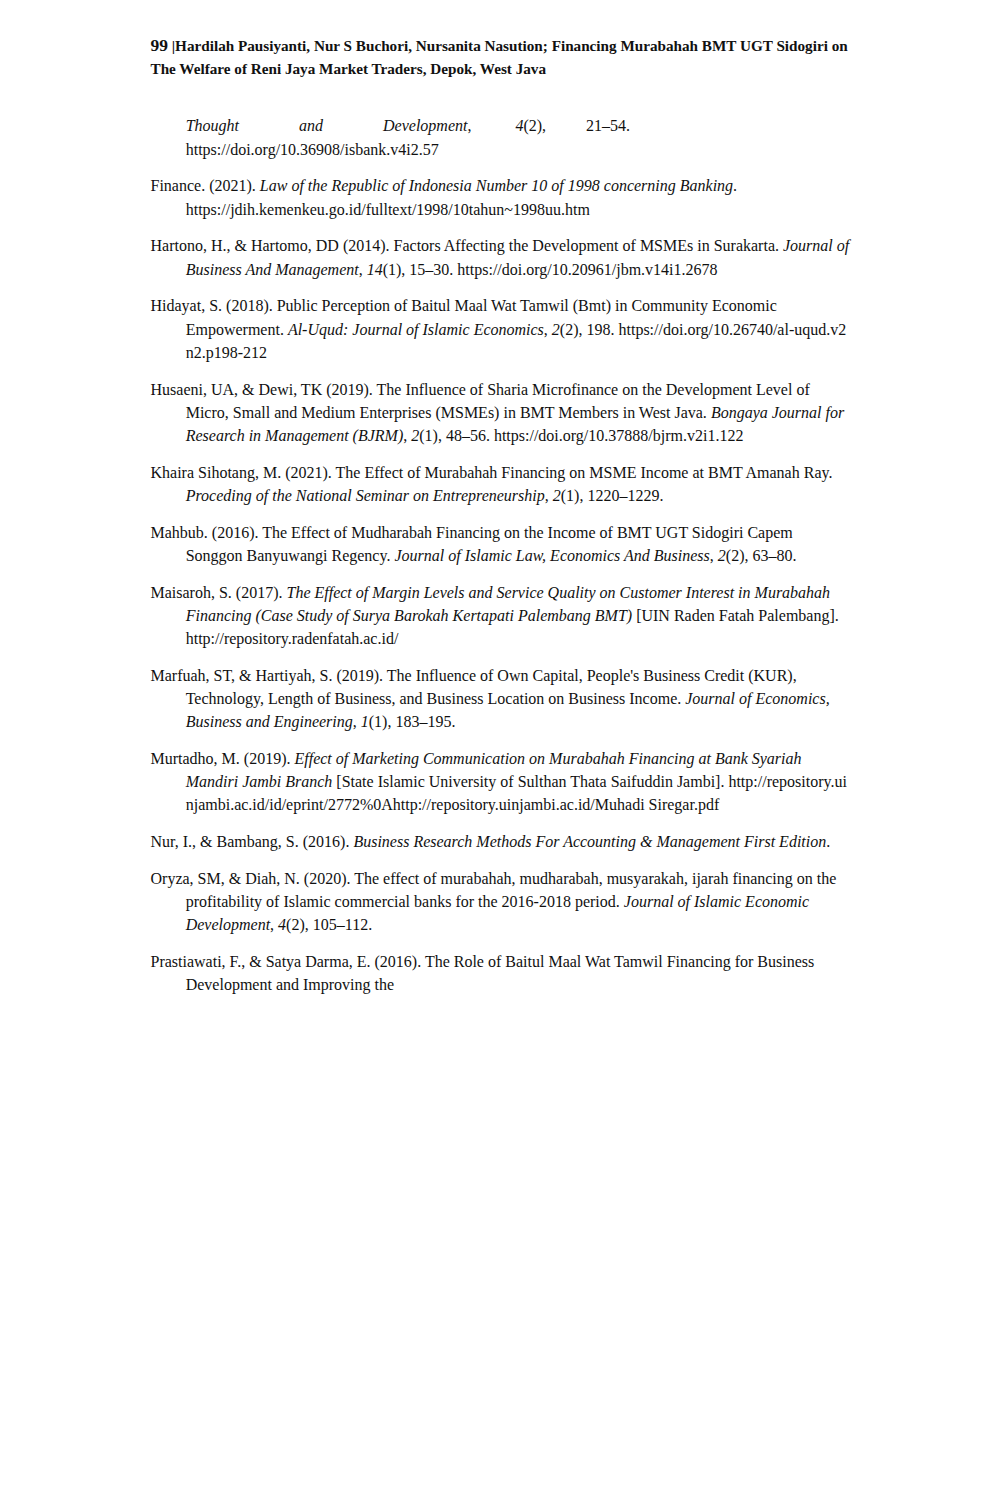99 |Hardilah Pausiyanti, Nur S Buchori, Nursanita Nasution; Financing Murabahah BMT UGT Sidogiri on The Welfare of Reni Jaya Market Traders, Depok, West Java
Thought and Development, 4(2), 21–54.
https://doi.org/10.36908/isbank.v4i2.57
Finance. (2021). Law of the Republic of Indonesia Number 10 of 1998 concerning Banking.
https://jdih.kemenkeu.go.id/fulltext/1998/10tahun~1998uu.htm
Hartono, H., & Hartomo, DD (2014). Factors Affecting the Development of MSMEs in Surakarta. Journal of Business And Management, 14(1), 15–30. https://doi.org/10.20961/jbm.v14i1.2678
Hidayat, S. (2018). Public Perception of Baitul Maal Wat Tamwil (Bmt) in Community Economic Empowerment. Al-Uqud: Journal of Islamic Economics, 2(2), 198. https://doi.org/10.26740/al-uqud.v2n2.p198-212
Husaeni, UA, & Dewi, TK (2019). The Influence of Sharia Microfinance on the Development Level of Micro, Small and Medium Enterprises (MSMEs) in BMT Members in West Java. Bongaya Journal for Research in Management (BJRM), 2(1), 48–56. https://doi.org/10.37888/bjrm.v2i1.122
Khaira Sihotang, M. (2021). The Effect of Murabahah Financing on MSME Income at BMT Amanah Ray. Proceding of the National Seminar on Entrepreneurship, 2(1), 1220–1229.
Mahbub. (2016). The Effect of Mudharabah Financing on the Income of BMT UGT Sidogiri Capem Songgon Banyuwangi Regency. Journal of Islamic Law, Economics And Business, 2(2), 63–80.
Maisaroh, S. (2017). The Effect of Margin Levels and Service Quality on Customer Interest in Murabahah Financing (Case Study of Surya Barokah Kertapati Palembang BMT) [UIN Raden Fatah Palembang]. http://repository.radenfatah.ac.id/
Marfuah, ST, & Hartiyah, S. (2019). The Influence of Own Capital, People's Business Credit (KUR), Technology, Length of Business, and Business Location on Business Income. Journal of Economics, Business and Engineering, 1(1), 183–195.
Murtadho, M. (2019). Effect of Marketing Communication on Murabahah Financing at Bank Syariah Mandiri Jambi Branch [State Islamic University of Sulthan Thata Saifuddin Jambi]. http://repository.uinjambi.ac.id/id/eprint/2772%0Ahttp://repository.uinjambi.ac.id/Muhadi Siregar.pdf
Nur, I., & Bambang, S. (2016). Business Research Methods For Accounting & Management First Edition.
Oryza, SM, & Diah, N. (2020). The effect of murabahah, mudharabah, musyarakah, ijarah financing on the profitability of Islamic commercial banks for the 2016-2018 period. Journal of Islamic Economic Development, 4(2), 105–112.
Prastiawati, F., & Satya Darma, E. (2016). The Role of Baitul Maal Wat Tamwil Financing for Business Development and Improving the